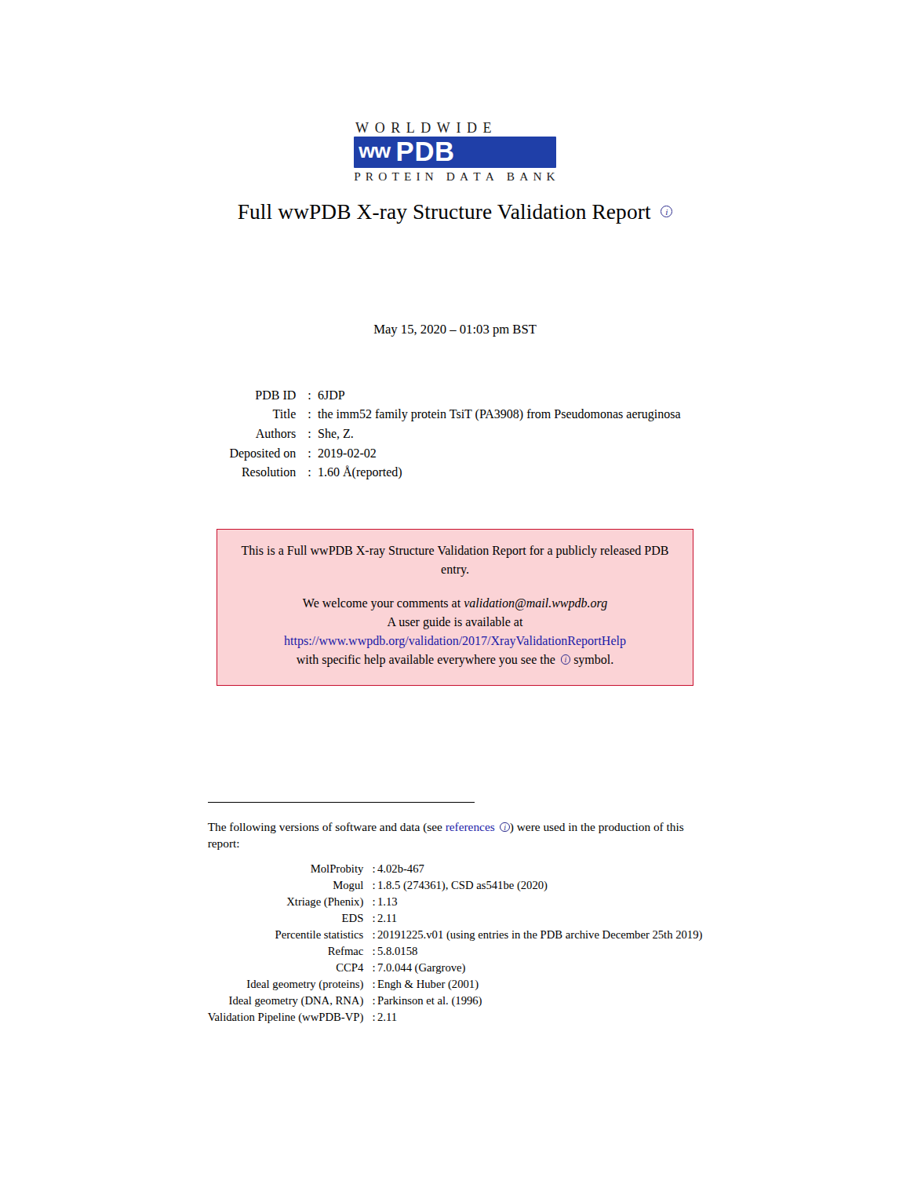W O R L D W I D E
ww PDB
P R O T E I N D A T A B A N K
Full wwPDB X-ray Structure Validation Report i
May 15, 2020 – 01:03 pm BST
| PDB ID | : | 6JDP |
| Title | : | the imm52 family protein TsiT (PA3908) from Pseudomonas aeruginosa |
| Authors | : | She, Z. |
| Deposited on | : | 2019-02-02 |
| Resolution | : | 1.60 Å(reported) |
This is a Full wwPDB X-ray Structure Validation Report for a publicly released PDB entry.
We welcome your comments at validation@mail.wwpdb.org
A user guide is available at
https://www.wwpdb.org/validation/2017/XrayValidationReportHelp
with specific help available everywhere you see the i symbol.
The following versions of software and data (see references i) were used in the production of this report:
| MolProbity | : | 4.02b-467 |
| Mogul | : | 1.8.5 (274361), CSD as541be (2020) |
| Xtriage (Phenix) | : | 1.13 |
| EDS | : | 2.11 |
| Percentile statistics | : | 20191225.v01 (using entries in the PDB archive December 25th 2019) |
| Refmac | : | 5.8.0158 |
| CCP4 | : | 7.0.044 (Gargrove) |
| Ideal geometry (proteins) | : | Engh & Huber (2001) |
| Ideal geometry (DNA, RNA) | : | Parkinson et al. (1996) |
| Validation Pipeline (wwPDB-VP) | : | 2.11 |